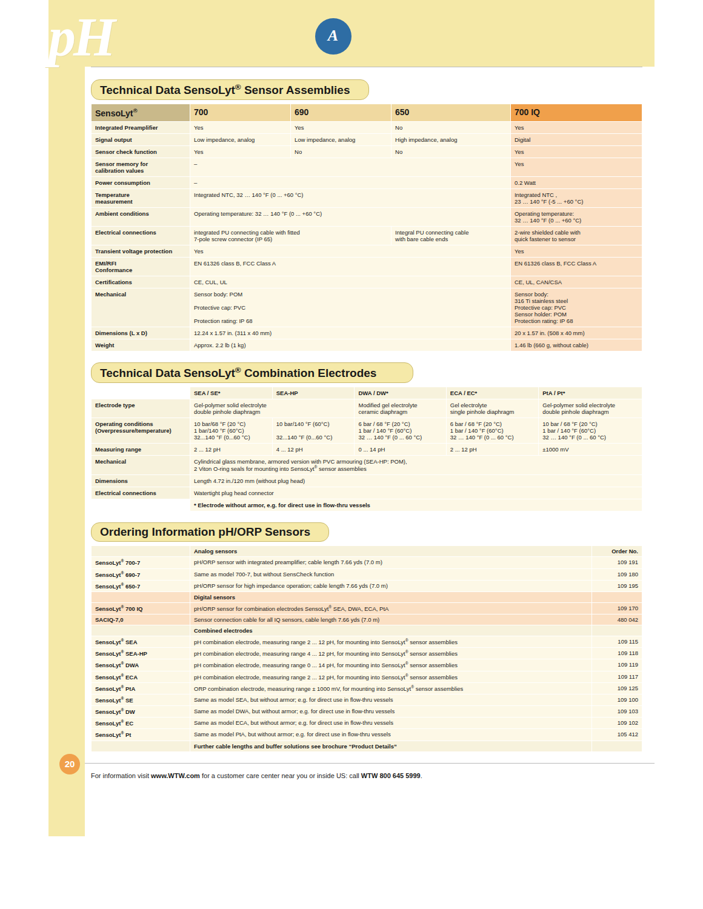pH
A
Z
Technical Data SensoLyt® Sensor Assemblies
| SensoLyt ® | 700 | 690 | 650 | 700 IQ |
| --- | --- | --- | --- | --- |
| Integrated Preamplifier | Yes | Yes | No | Yes |
| Signal output | Low impedance, analog | Low impedance, analog | High impedance, analog | Digital |
| Sensor check function | Yes | No | No | Yes |
| Sensor memory for calibration values | – | Yes |
| Power consumption | – | 0.2 Watt |
| Temperature measurement | Integrated NTC, 32 … 140 °F (0 ... +60 °C) | Integrated NTC , 23 … 140 °F (-5 ... +60 °C) |
| Ambient conditions | Operating temperature: 32 … 140 °F (0 ... +60 °C) | Operating temperature: 32 … 140 °F (0 ... +60 °C) |
| Electrical connections | integrated PU connecting cable with fitted 7-pole screw connector (IP 65) | Integral PU connecting cable with bare cable ends | 2-wire shielded cable with quick fastener to sensor |
| Transient voltage protection | Yes | Yes |
| EMI/RFI Conformance | EN 61326 class B, FCC Class A | EN 61326 class B, FCC Class A |
| Certifications | CE, CUL, UL | CE, UL, CAN/CSA |
| Mechanical | Sensor body: POM Protective cap: PVC Protection rating: IP 68 | Sensor body: 316 Ti stainless steel Protective cap: PVC Sensor holder: POM Protection rating: IP 68 |
| Dimensions (L x D) | 12.24 x 1.57 in. (311 x 40 mm) | 20 x 1.57 in. (508 x 40 mm) |
| Weight | Approx. 2.2 lb (1 kg) | 1.46 lb (660 g, without cable) |
Technical Data SensoLyt® Combination Electrodes
| | SEA / SE* | SEA-HP | DWA / DW* | ECA / EC* | PtA / Pt* |
| --- | --- | --- | --- | --- | --- |
| Electrode type | Gel-polymer solid electrolyte double pinhole diaphragm | Modified gel electrolyte ceramic diaphragm | Gel electrolyte single pinhole diaphragm | Gel-polymer solid electrolyte double pinhole diaphragm |
| Operating conditions (Overpressure/temperature) | 10 bar/68 °F (20 °C) 1 bar/140 °F (60°C) 32...140 °F (0...60 °C) | 10 bar/140 °F (60°C) 32...140 °F (0...60 °C) | 6 bar / 68 °F (20 °C) 1 bar / 140 °F (60°C) 32 … 140 °F (0 ... 60 °C) | 6 bar / 68 °F (20 °C) 1 bar / 140 °F (60°C) 32 … 140 °F (0 ... 60 °C) | 10 bar / 68 °F (20 °C) 1 bar / 140 °F (60°C) 32 … 140 °F (0 ... 60 °C) |
| Measuring range | 2 ... 12 pH | 4 ... 12 pH | 0 ... 14 pH | 2 ... 12 pH | ±1000 mV |
| Mechanical | Cylindrical glass membrane, armored version with PVC armouring (SEA-HP: POM), 2 Viton O-ring seals for mounting into SensoLyt ® sensor assemblies |
| Dimensions | Length 4.72 in./120 mm (without plug head) |
| Electrical connections | Watertight plug head connector |
| | * Electrode without armor, e.g. for direct use in flow-thru vessels |
Ordering Information pH/ORP Sensors
| | Analog sensors | Order No. |
| SensoLyt ® 700-7 | pH/ORP sensor with integrated preamplifier; cable length 7.66 yds (7.0 m) | 109 191 |
| SensoLyt ® 690-7 | Same as model 700-7, but without SensCheck function | 109 180 |
| SensoLyt ® 650-7 | pH/ORP sensor for high impedance operation; cable length 7.66 yds (7.0 m) | 109 195 |
| | Digital sensors | |
| SensoLyt ® 700 IQ | pH/ORP sensor for combination electrodes SensoLyt ® SEA, DWA, ECA, PtA | 109 170 |
| SACIQ-7,0 | Sensor connection cable for all IQ sensors, cable length 7.66 yds (7.0 m) | 480 042 |
| | Combined electrodes | |
| SensoLyt ® SEA | pH combination electrode, measuring range 2 ... 12 pH, for mounting into SensoLyt ® sensor assemblies | 109 115 |
| SensoLyt ® SEA-HP | pH combination electrode, measuring range 4 ... 12 pH, for mounting into SensoLyt ® sensor assemblies | 109 118 |
| SensoLyt ® DWA | pH combination electrode, measuring range 0 ... 14 pH, for mounting into SensoLyt ® sensor assemblies | 109 119 |
| SensoLyt ® ECA | pH combination electrode, measuring range 2 ... 12 pH, for mounting into SensoLyt ® sensor assemblies | 109 117 |
| SensoLyt ® PtA | ORP combination electrode, measuring range ± 1000 mV, for mounting into SensoLyt ® sensor assemblies | 109 125 |
| SensoLyt ® SE | Same as model SEA, but without armor; e.g. for direct use in flow-thru vessels | 109 100 |
| SensoLyt ® DW | Same as model DWA, but without armor; e.g. for direct use in flow-thru vessels | 109 103 |
| SensoLyt ® EC | Same as model ECA, but without armor; e.g. for direct use in flow-thru vessels | 109 102 |
| SensoLyt ® Pt | Same as model PtA, but without armor; e.g. for direct use in flow-thru vessels | 105 412 |
| | Further cable lengths and buffer solutions see brochure “Product Details” | |
20
For information visit www.WTW.com for a customer care center near you or inside US: call WTW 800 645 5999.